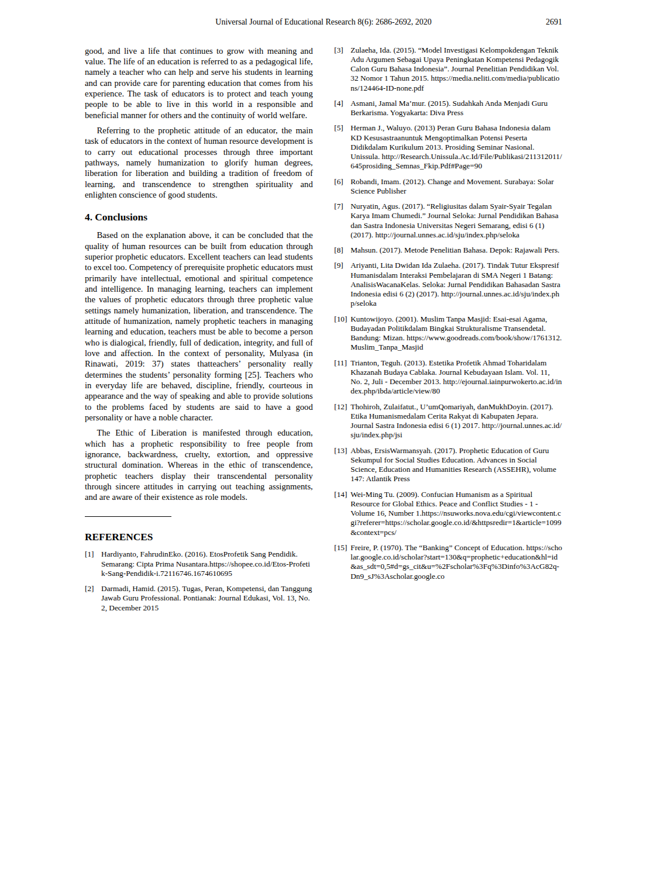Universal Journal of Educational Research 8(6): 2686-2692, 2020 2691
good, and live a life that continues to grow with meaning and value. The life of an education is referred to as a pedagogical life, namely a teacher who can help and serve his students in learning and can provide care for parenting education that comes from his experience. The task of educators is to protect and teach young people to be able to live in this world in a responsible and beneficial manner for others and the continuity of world welfare.
Referring to the prophetic attitude of an educator, the main task of educators in the context of human resource development is to carry out educational processes through three important pathways, namely humanization to glorify human degrees, liberation for liberation and building a tradition of freedom of learning, and transcendence to strengthen spirituality and enlighten conscience of good students.
4. Conclusions
Based on the explanation above, it can be concluded that the quality of human resources can be built from education through superior prophetic educators. Excellent teachers can lead students to excel too. Competency of prerequisite prophetic educators must primarily have intellectual, emotional and spiritual competence and intelligence. In managing learning, teachers can implement the values of prophetic educators through three prophetic value settings namely humanization, liberation, and transcendence. The attitude of humanization, namely prophetic teachers in managing learning and education, teachers must be able to become a person who is dialogical, friendly, full of dedication, integrity, and full of love and affection. In the context of personality, Mulyasa (in Rinawati, 2019: 37) states thatteachers’ personality really determines the students’ personality forming [25]. Teachers who in everyday life are behaved, discipline, friendly, courteous in appearance and the way of speaking and able to provide solutions to the problems faced by students are said to have a good personality or have a noble character.
The Ethic of Liberation is manifested through education, which has a prophetic responsibility to free people from ignorance, backwardness, cruelty, extortion, and oppressive structural domination. Whereas in the ethic of transcendence, prophetic teachers display their transcendental personality through sincere attitudes in carrying out teaching assignments, and are aware of their existence as role models.
REFERENCES
[1] Hardiyanto, FahrudinEko. (2016). EtosProfetik Sang Pendidik. Semarang: Cipta Prima Nusantara.https://shopee.co.id/Etos-Profetik-Sang-Pendidik-i.72116746.1674610695
[2] Darmadi, Hamid. (2015). Tugas, Peran, Kompetensi, dan Tanggung Jawab Guru Professional. Pontianak: Journal Edukasi, Vol. 13, No. 2, December 2015
[3] Zulaeha, Ida. (2015). “Model Investigasi Kelompokdengan Teknik Adu Argumen Sebagai Upaya Peningkatan Kompetensi Pedagogik Calon Guru Bahasa Indonesia”. Journal Penelitian Pendidikan Vol. 32 Nomor 1 Tahun 2015. https://media.neliti.com/media/publications/124464-ID-none.pdf
[4] Asmani, Jamal Ma’mur. (2015). Sudahkah Anda Menjadi Guru Berkarisma. Yogyakarta: Diva Press
[5] Herman J., Waluyo. (2013) Peran Guru Bahasa Indonesia dalam KD Kesusastraanuntuk Mengoptimalkan Potensi Peserta Didikdalam Kurikulum 2013. Prosiding Seminar Nasional. Unissula. http://Research.Unissula.Ac.Id/File/Publikasi/211312011/645prosiding_Semnas_Fkip.Pdf#Page=90
[6] Robandi, Imam. (2012). Change and Movement. Surabaya: Solar Science Publisher
[7] Nuryatin, Agus. (2017). “Religiusitas dalam Syair-Syair Tegalan Karya Imam Chumedi.” Journal Seloka: Jurnal Pendidikan Bahasa dan Sastra Indonesia Universitas Negeri Semarang, edisi 6 (1) (2017). http://journal.unnes.ac.id/sju/index.php/seloka
[8] Mahsun. (2017). Metode Penelitian Bahasa. Depok: Rajawali Pers.
[9] Ariyanti, Lita Dwidan Ida Zulaeha. (2017). Tindak Tutur Ekspresif Humanisdalam Interaksi Pembelajaran di SMA Negeri 1 Batang: AnalisisWacanaKelas. Seloka: Jurnal Pendidikan Bahasadan Sastra Indonesia edisi 6 (2) (2017). http://journal.unnes.ac.id/sju/index.php/seloka
[10] Kuntowijoyo. (2001). Muslim Tanpa Masjid: Esai-esai Agama, Budayadan Politikdalam Bingkai Strukturalisme Transendetal. Bandung: Mizan. https://www.goodreads.com/book/show/1761312.Muslim_Tanpa_Masjid
[11] Trianton, Teguh. (2013). Estetika Profetik Ahmad Toharidalam Khazanah Budaya Cablaka. Journal Kebudayaan Islam. Vol. 11, No. 2, Juli - December 2013. http://ejournal.iainpurwokerto.ac.id/index.php/ibda/article/view/80
[12] Thohiroh, Zulaifatut., U’umQomariyah, danMukhDoyin. (2017). Etika Humanismedalam Cerita Rakyat di Kabupaten Jepara. Journal Sastra Indonesia edisi 6 (1) 2017. http://journal.unnes.ac.id/sju/index.php/jsi
[13] Abbas, ErsisWarmansyah. (2017). Prophetic Education of Guru Sekumpul for Social Studies Education. Advances in Social Science, Education and Humanities Research (ASSEHR), volume 147: Atlantik Press
[14] Wei-Ming Tu. (2009). Confucian Humanism as a Spiritual Resource for Global Ethics. Peace and Conflict Studies - 1 - Volume 16, Number 1.https://nsuworks.nova.edu/cgi/viewcontent.cgi?referer=https://scholar.google.co.id/&httpsredir=1&article=1099&context=pcs/
[15] Freire, P. (1970). The “Banking” Concept of Education. https://scholar.google.co.id/scholar?start=130&q=prophetic+education&hl=id&as_sdt=0,5#d=gs_cit&u=%2Fscholar%3Fq%3Dinfo%3AcG82q-Dn9_sJ%3Ascholar.google.co